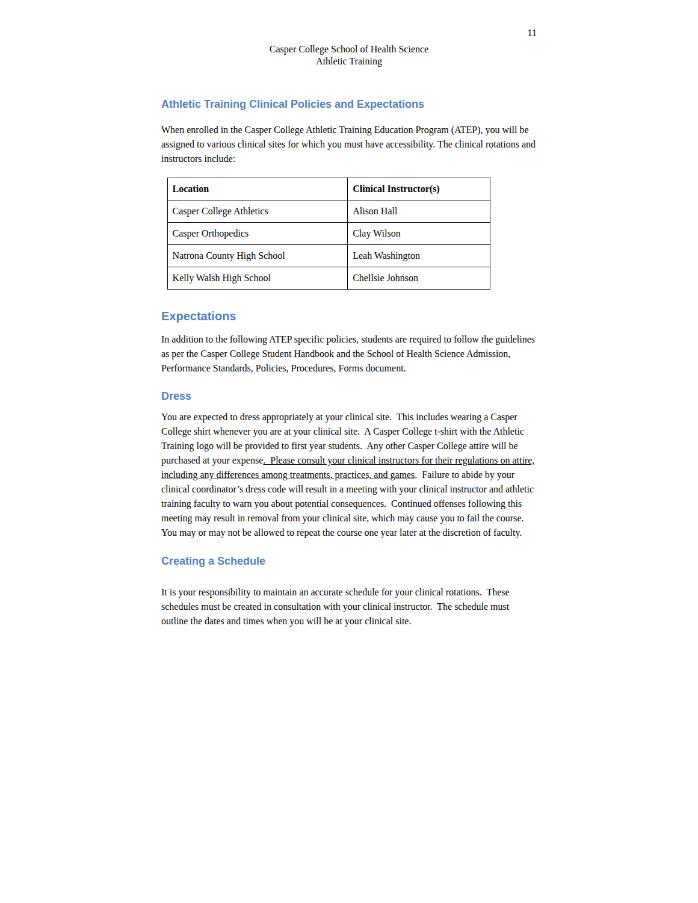11
Casper College School of Health Science
Athletic Training
Athletic Training Clinical Policies and Expectations
When enrolled in the Casper College Athletic Training Education Program (ATEP), you will be assigned to various clinical sites for which you must have accessibility. The clinical rotations and instructors include:
| Location | Clinical Instructor(s) |
| --- | --- |
| Casper College Athletics | Alison Hall |
| Casper Orthopedics | Clay Wilson |
| Natrona County High School | Leah Washington |
| Kelly Walsh High School | Chellsie Johnson |
Expectations
In addition to the following ATEP specific policies, students are required to follow the guidelines as per the Casper College Student Handbook and the School of Health Science Admission, Performance Standards, Policies, Procedures, Forms document.
Dress
You are expected to dress appropriately at your clinical site. This includes wearing a Casper College shirt whenever you are at your clinical site. A Casper College t-shirt with the Athletic Training logo will be provided to first year students. Any other Casper College attire will be purchased at your expense. Please consult your clinical instructors for their regulations on attire, including any differences among treatments, practices, and games. Failure to abide by your clinical coordinator’s dress code will result in a meeting with your clinical instructor and athletic training faculty to warn you about potential consequences. Continued offenses following this meeting may result in removal from your clinical site, which may cause you to fail the course. You may or may not be allowed to repeat the course one year later at the discretion of faculty.
Creating a Schedule
It is your responsibility to maintain an accurate schedule for your clinical rotations. These schedules must be created in consultation with your clinical instructor. The schedule must outline the dates and times when you will be at your clinical site.